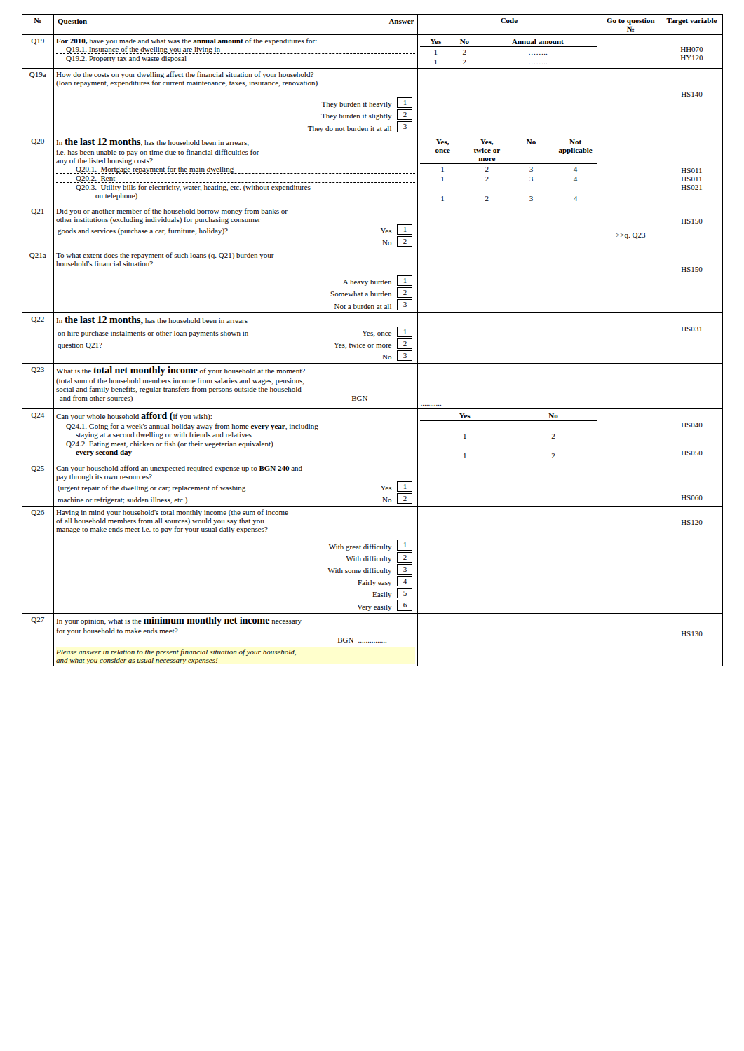| № | / Question / Answer / / --- / --- / | Code | Go to question № | Target variable |
| --- | --- | --- | --- | --- |
| Q19 | For 2010, have you made and what was the annual amount of the expenditures for: Q19.1. Insurance of the dwelling you are living in Q19.2. Property tax and waste disposal | / Yes / No / Annual amount / / 1 / 2 / …….. / / 1 / 2 / …….. / | | HH070 HY120 |
| Q19a | How do the costs on your dwelling affect the financial situation of your household? (loan repayment, expenditures for current maintenance, taxes, insurance, renovation) / They burden it heavily / 1 / / They burden it slightly / 2 / / They do not burden it at all / 3 / | | | HS140 |
| Q20 | In the last 12 months , has the household been in arrears, i.e. has been unable to pay on time due to financial difficulties for any of the listed housing costs? Q20.1. Mortgage repayment for the main dwelling Q20.2. Rent Q20.3. Utility bills for electricity, water, heating, etc. (without expenditures on telephone) | / Yes, once / Yes, twice or more / No / Not applicable / / 1 / 2 / 3 / 4 / / 1 / 2 / 3 / 4 / / 1 / 2 / 3 / 4 / | | HS011 HS011 HS021 |
| Q21 | Did you or another member of the household borrow money from banks or other institutions (excluding individuals) for purchasing consumer / goods and services (purchase a car, furniture, holiday)? / Yes / 1 / / / No / 2 / | | >>q. Q23 | HS150 |
| Q21a | To what extent does the repayment of such loans (q. Q21) burden your household's financial situation? / A heavy burden / 1 / / Somewhat a burden / 2 / / Not a burden at all / 3 / | | | HS150 |
| Q22 | In the last 12 months, has the household been in arrears / on hire purchase instalments or other loan payments shown in / Yes, once / 1 / / question Q21? / Yes, twice or more / 2 / / / No / 3 / | | | HS031 |
| Q23 | What is the total net monthly income of your household at the moment? (total sum of the household members income from salaries and wages, pensions, social and family benefits, regular transfers from persons outside the household / and from other sources) / BGN / / | ........... | | |
| Q24 | Can your whole household afford ( if you wish): Q24.1. Going for a week's annual holiday away from home every year , including staying at a second dwelling or with friends and relatives Q24.2. Eating meat, chicken or fish (or their vegeterian equivalent) every second day | / Yes / No / / 1 / 2 / / 1 / 2 / | | HS040 HS050 |
| Q25 | Can your household afford an unexpected required expense up to BGN 240 and pay through its own resources? / (urgent repair of the dwelling or car; replacement of washing / Yes / 1 / / machine or refrigerat; sudden illness, etc.) / No / 2 / | | | HS060 |
| Q26 | Having in mind your household's total monthly income (the sum of income of all household members from all sources) would you say that you manage to make ends meet i.e. to pay for your usual daily expenses? / With great difficulty / 1 / / With difficulty / 2 / / With some difficulty / 3 / / Fairly easy / 4 / / Easily / 5 / / Very easily / 6 / | | | HS120 |
| Q27 | In your opinion, what is the minimum monthly net income necessary for your household to make ends meet? / / BGN / ............... / Please answer in relation to the present financial situation of your household, and what you consider as usual necessary expenses! | | | HS130 |